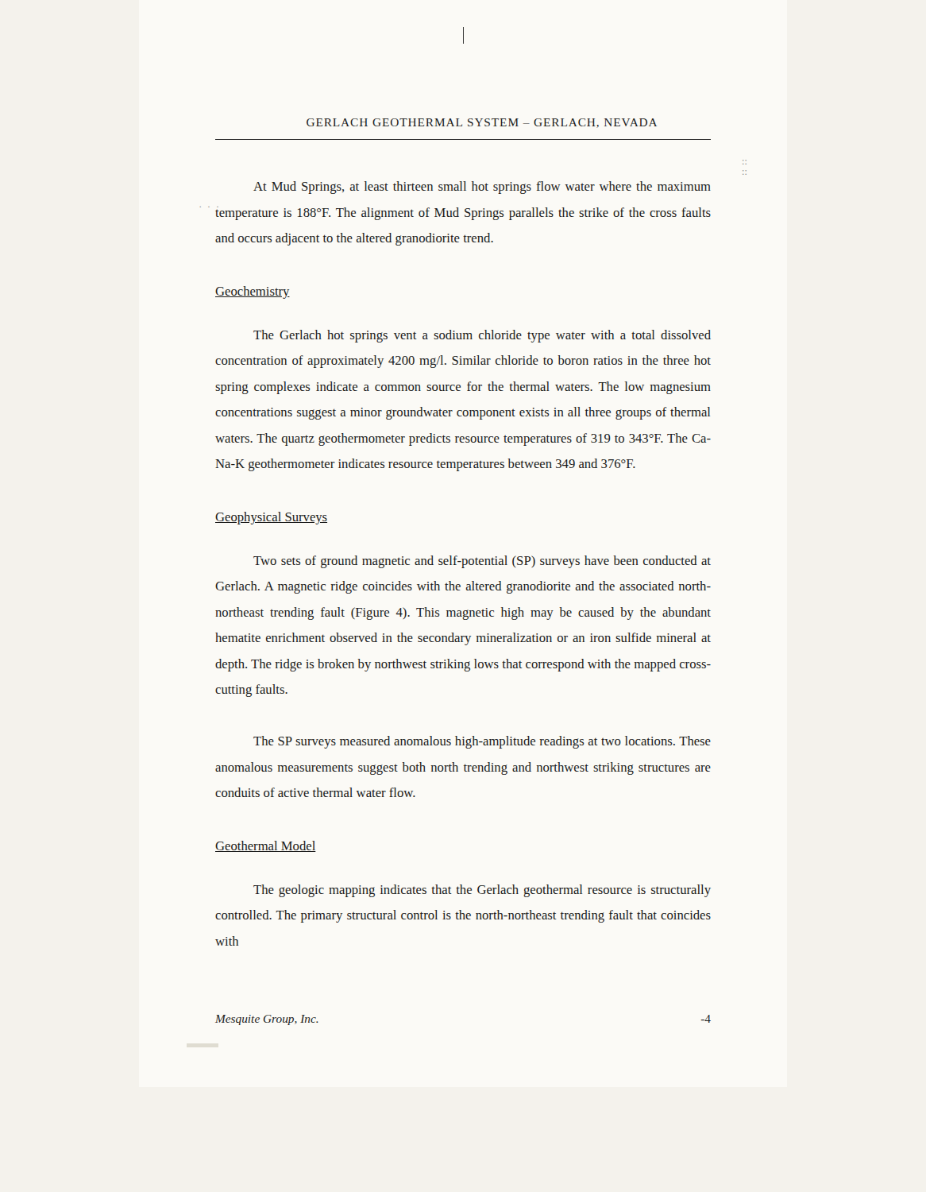Gerlach Geothermal System – Gerlach, Nevada
::
::
· · ·
At Mud Springs, at least thirteen small hot springs flow water where the maximum temperature is 188°F. The alignment of Mud Springs parallels the strike of the cross faults and occurs adjacent to the altered granodiorite trend.
Geochemistry
The Gerlach hot springs vent a sodium chloride type water with a total dissolved concentration of approximately 4200 mg/l. Similar chloride to boron ratios in the three hot spring complexes indicate a common source for the thermal waters. The low magnesium concentrations suggest a minor groundwater component exists in all three groups of thermal waters. The quartz geothermometer predicts resource temperatures of 319 to 343°F. The Ca-Na-K geothermometer indicates resource temperatures between 349 and 376°F.
Geophysical Surveys
Two sets of ground magnetic and self-potential (SP) surveys have been conducted at Gerlach. A magnetic ridge coincides with the altered granodiorite and the associated north-northeast trending fault (Figure 4). This magnetic high may be caused by the abundant hematite enrichment observed in the secondary mineralization or an iron sulfide mineral at depth. The ridge is broken by northwest striking lows that correspond with the mapped cross-cutting faults.
The SP surveys measured anomalous high-amplitude readings at two locations. These anomalous measurements suggest both north trending and northwest striking structures are conduits of active thermal water flow.
Geothermal Model
The geologic mapping indicates that the Gerlach geothermal resource is structurally controlled. The primary structural control is the north-northeast trending fault that coincides with
Mesquite Group, Inc. -4